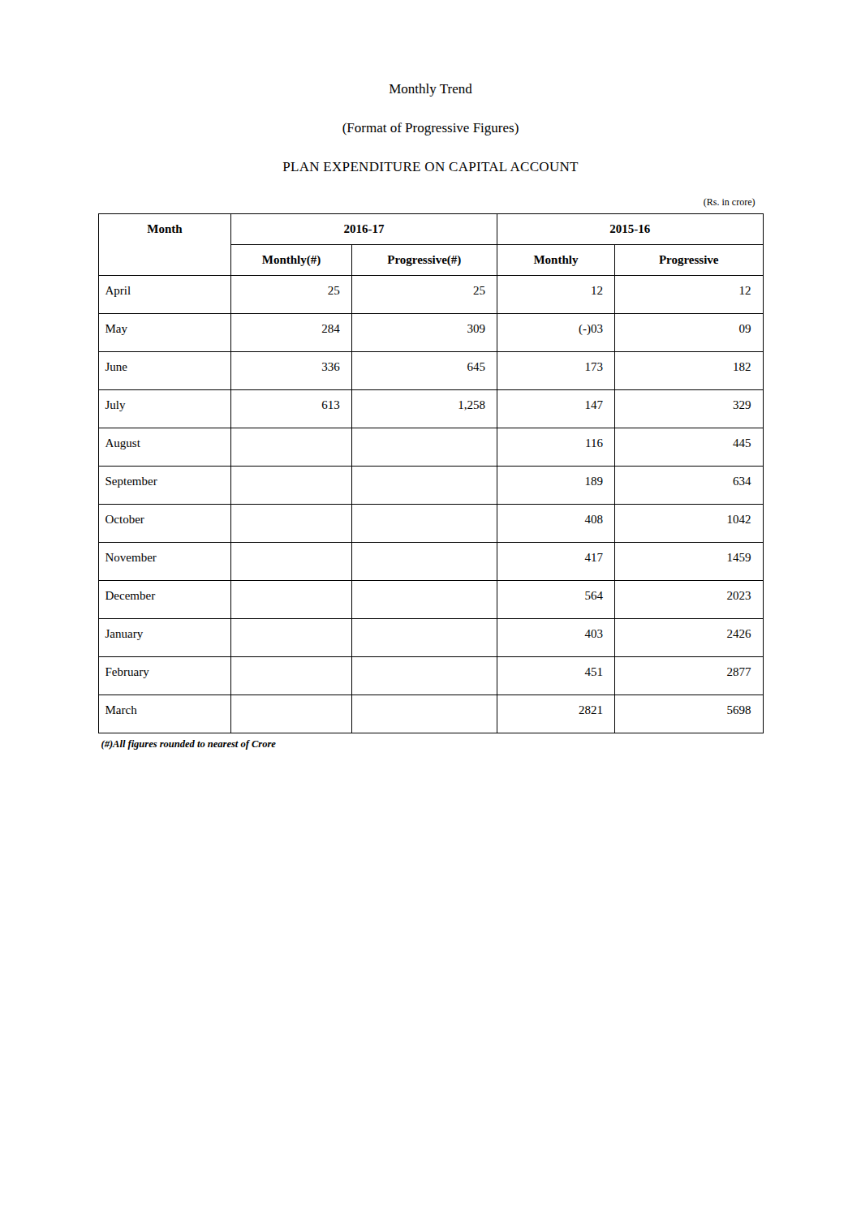Monthly Trend
(Format of Progressive Figures)
PLAN EXPENDITURE ON CAPITAL ACCOUNT
(Rs. in crore)
| Month | 2016-17 | 2015-16 |
| --- | --- | --- |
| Monthly(#) | Progressive(#) | Monthly | Progressive |
| April | 25 | 25 | 12 | 12 |
| May | 284 | 309 | (-)03 | 09 |
| June | 336 | 645 | 173 | 182 |
| July | 613 | 1,258 | 147 | 329 |
| August | | | 116 | 445 |
| September | | | 189 | 634 |
| October | | | 408 | 1042 |
| November | | | 417 | 1459 |
| December | | | 564 | 2023 |
| January | | | 403 | 2426 |
| February | | | 451 | 2877 |
| March | | | 2821 | 5698 |
(#)All figures rounded to nearest of Crore